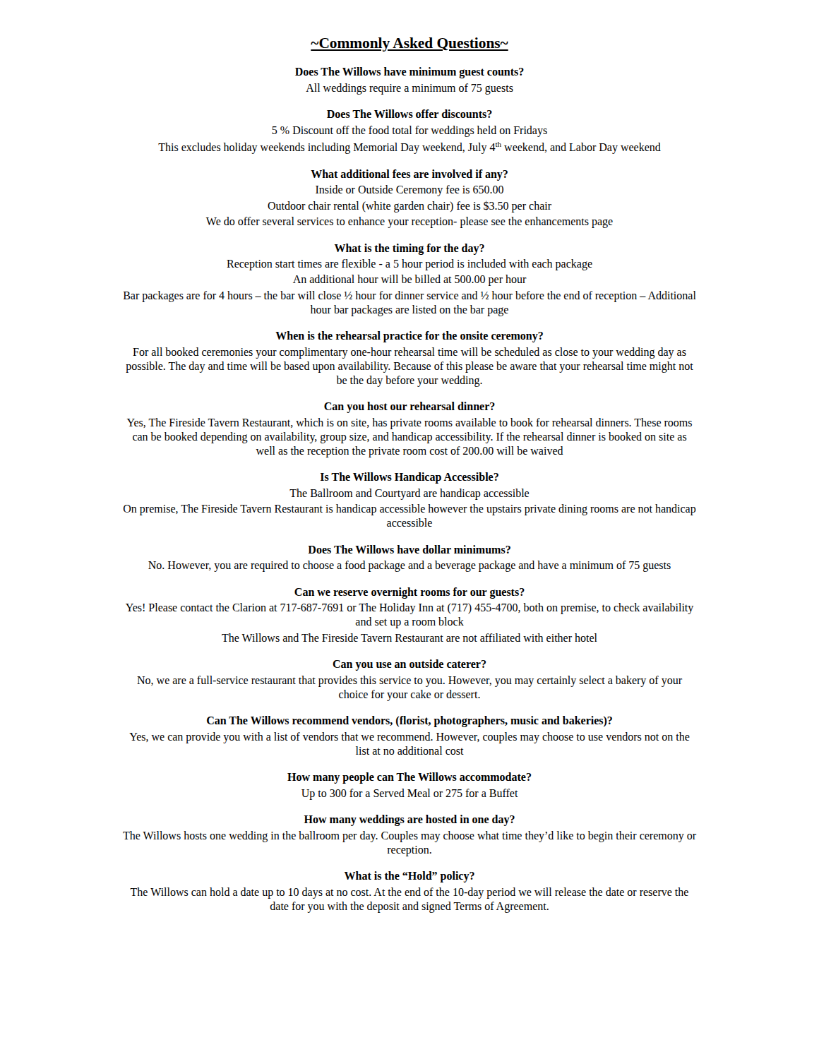~Commonly Asked Questions~
Does The Willows have minimum guest counts?
All weddings require a minimum of 75 guests
Does The Willows offer discounts?
5 % Discount off the food total for weddings held on Fridays
This excludes holiday weekends including Memorial Day weekend, July 4th weekend, and Labor Day weekend
What additional fees are involved if any?
Inside or Outside Ceremony fee is 650.00
Outdoor chair rental (white garden chair) fee is $3.50 per chair
We do offer several services to enhance your reception- please see the enhancements page
What is the timing for the day?
Reception start times are flexible - a 5 hour period is included with each package
An additional hour will be billed at 500.00 per hour
Bar packages are for 4 hours – the bar will close ½ hour for dinner service and ½ hour before the end of reception – Additional hour bar packages are listed on the bar page
When is the rehearsal practice for the onsite ceremony?
For all booked ceremonies your complimentary one-hour rehearsal time will be scheduled as close to your wedding day as possible. The day and time will be based upon availability. Because of this please be aware that your rehearsal time might not be the day before your wedding.
Can you host our rehearsal dinner?
Yes, The Fireside Tavern Restaurant, which is on site, has private rooms available to book for rehearsal dinners. These rooms can be booked depending on availability, group size, and handicap accessibility. If the rehearsal dinner is booked on site as well as the reception the private room cost of 200.00 will be waived
Is The Willows Handicap Accessible?
The Ballroom and Courtyard are handicap accessible
On premise, The Fireside Tavern Restaurant is handicap accessible however the upstairs private dining rooms are not handicap accessible
Does The Willows have dollar minimums?
No. However, you are required to choose a food package and a beverage package and have a minimum of 75 guests
Can we reserve overnight rooms for our guests?
Yes! Please contact the Clarion at 717-687-7691 or The Holiday Inn at (717) 455-4700, both on premise, to check availability and set up a room block
The Willows and The Fireside Tavern Restaurant are not affiliated with either hotel
Can you use an outside caterer?
No, we are a full-service restaurant that provides this service to you. However, you may certainly select a bakery of your choice for your cake or dessert.
Can The Willows recommend vendors, (florist, photographers, music and bakeries)?
Yes, we can provide you with a list of vendors that we recommend. However, couples may choose to use vendors not on the list at no additional cost
How many people can The Willows accommodate?
Up to 300 for a Served Meal or 275 for a Buffet
How many weddings are hosted in one day?
The Willows hosts one wedding in the ballroom per day. Couples may choose what time they’d like to begin their ceremony or reception.
What is the “Hold” policy?
The Willows can hold a date up to 10 days at no cost. At the end of the 10-day period we will release the date or reserve the date for you with the deposit and signed Terms of Agreement.